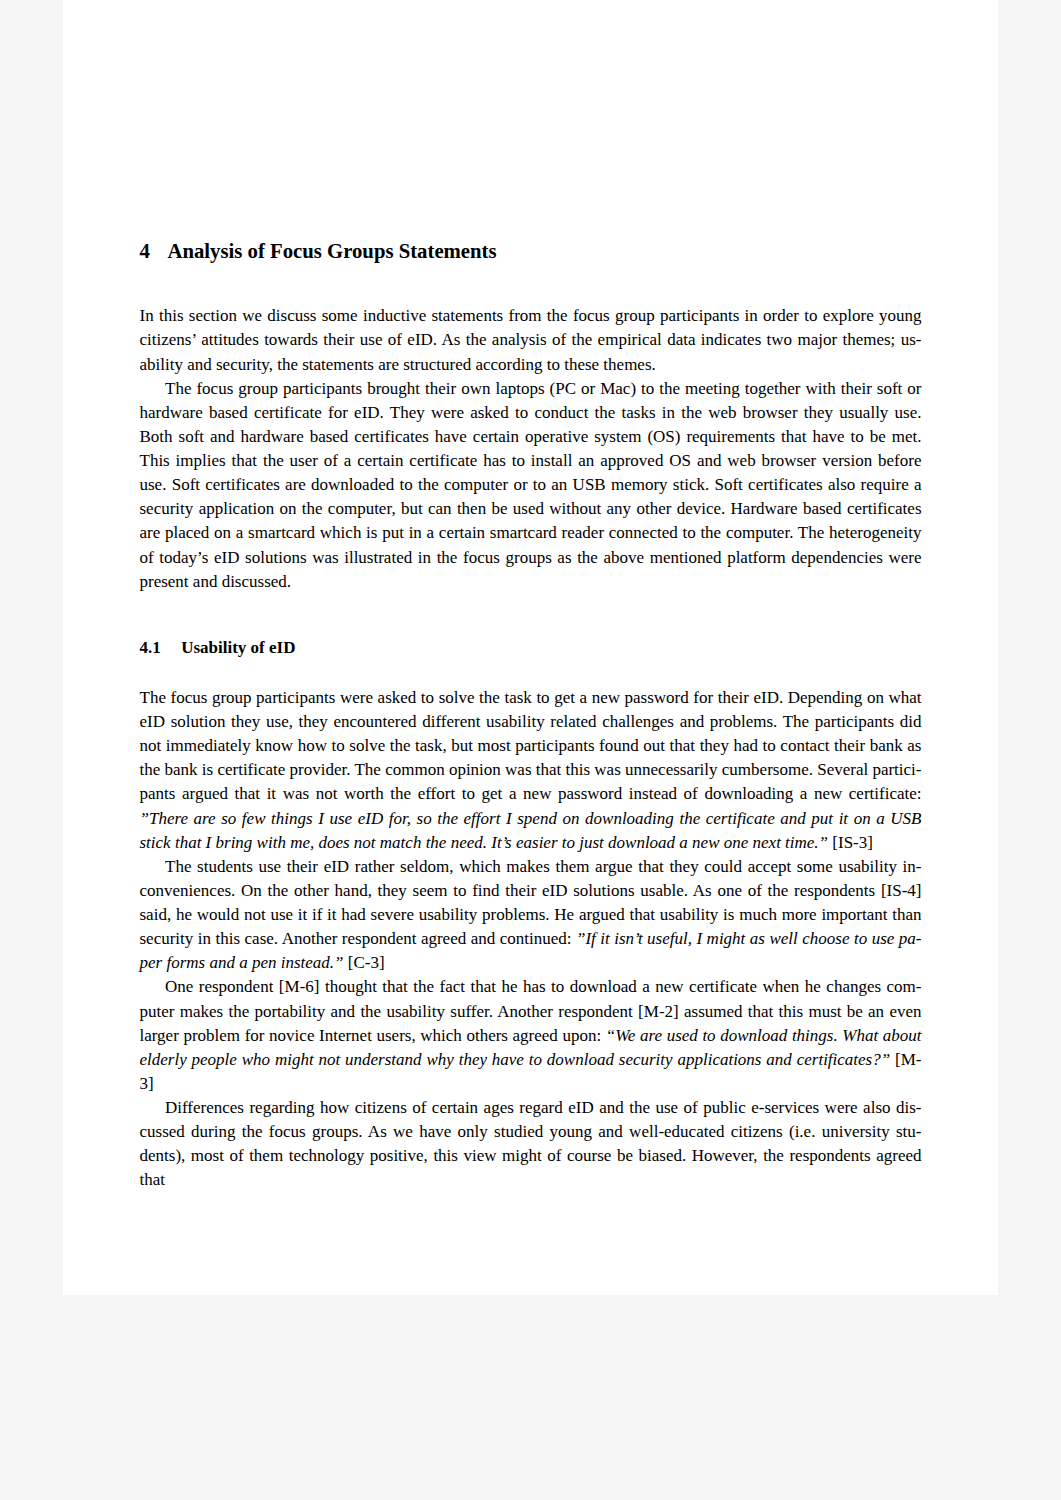4 Analysis of Focus Groups Statements
In this section we discuss some inductive statements from the focus group participants in order to explore young citizens’ attitudes towards their use of eID. As the analysis of the empirical data indicates two major themes; usability and security, the statements are structured according to these themes.
The focus group participants brought their own laptops (PC or Mac) to the meeting together with their soft or hardware based certificate for eID. They were asked to conduct the tasks in the web browser they usually use. Both soft and hardware based certificates have certain operative system (OS) requirements that have to be met. This implies that the user of a certain certificate has to install an approved OS and web browser version before use. Soft certificates are downloaded to the computer or to an USB memory stick. Soft certificates also require a security application on the computer, but can then be used without any other device. Hardware based certificates are placed on a smartcard which is put in a certain smartcard reader connected to the computer. The heterogeneity of today’s eID solutions was illustrated in the focus groups as the above mentioned platform dependencies were present and discussed.
4.1 Usability of eID
The focus group participants were asked to solve the task to get a new password for their eID. Depending on what eID solution they use, they encountered different usability related challenges and problems. The participants did not immediately know how to solve the task, but most participants found out that they had to contact their bank as the bank is certificate provider. The common opinion was that this was unnecessarily cumbersome. Several participants argued that it was not worth the effort to get a new password instead of downloading a new certificate: ”There are so few things I use eID for, so the effort I spend on downloading the certificate and put it on a USB stick that I bring with me, does not match the need. It’s easier to just download a new one next time.” [IS-3]
The students use their eID rather seldom, which makes them argue that they could accept some usability inconveniences. On the other hand, they seem to find their eID solutions usable. As one of the respondents [IS-4] said, he would not use it if it had severe usability problems. He argued that usability is much more important than security in this case. Another respondent agreed and continued: ”If it isn’t useful, I might as well choose to use paper forms and a pen instead.” [C-3]
One respondent [M-6] thought that the fact that he has to download a new certificate when he changes computer makes the portability and the usability suffer. Another respondent [M-2] assumed that this must be an even larger problem for novice Internet users, which others agreed upon: “We are used to download things. What about elderly people who might not understand why they have to download security applications and certificates?” [M-3]
Differences regarding how citizens of certain ages regard eID and the use of public e-services were also discussed during the focus groups. As we have only studied young and well-educated citizens (i.e. university students), most of them technology positive, this view might of course be biased. However, the respondents agreed that